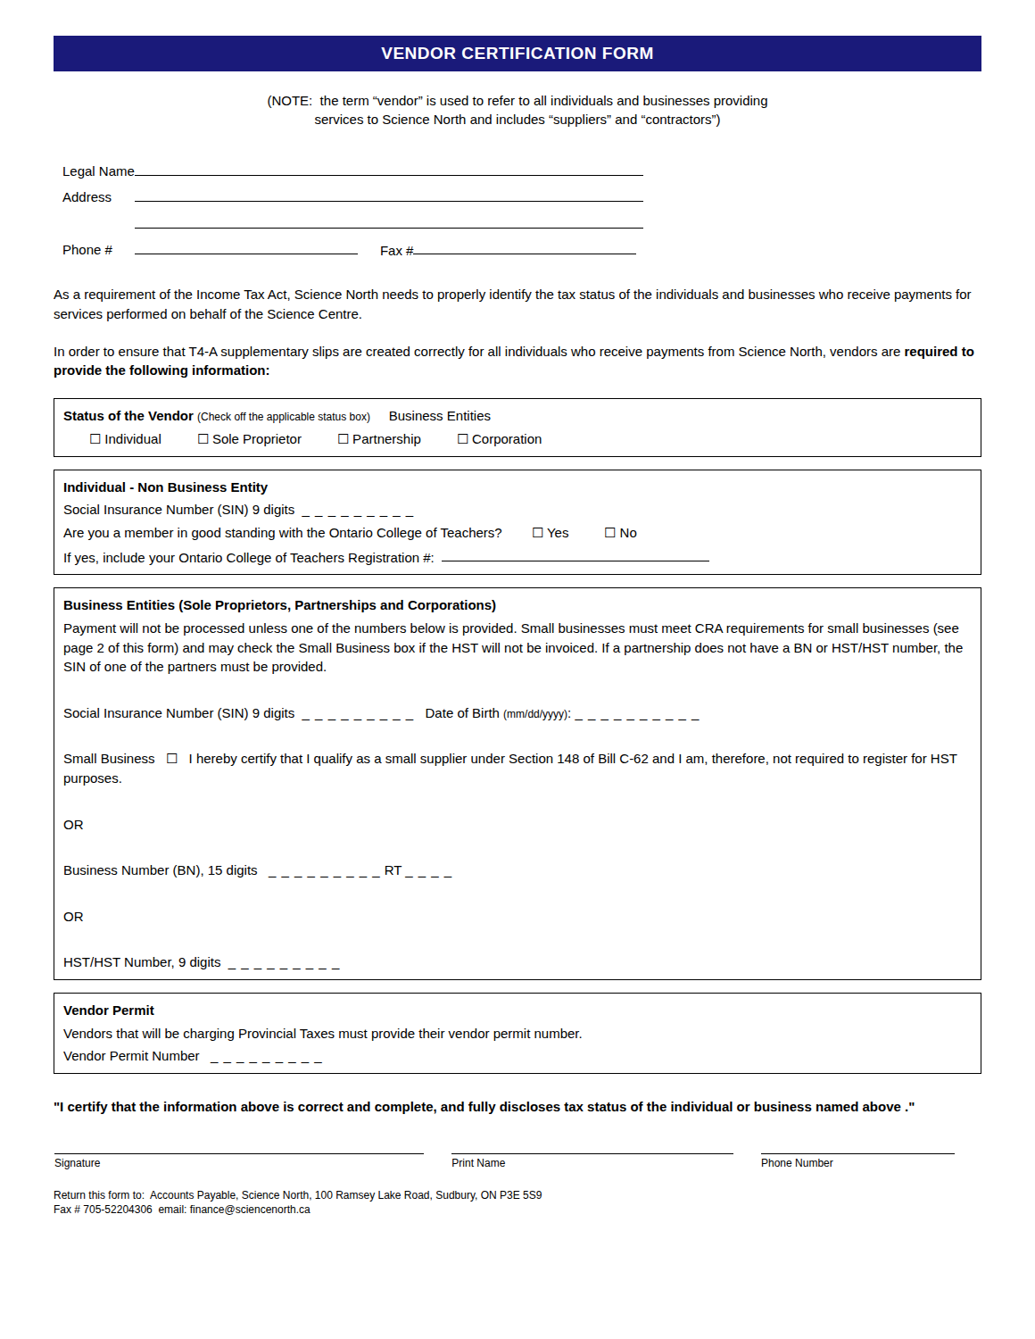VENDOR CERTIFICATION FORM
(NOTE: the term “vendor” is used to refer to all individuals and businesses providing services to Science North and includes “suppliers” and “contractors”)
| Legal Name | |
| Address | |
| Phone # | Fax # |
As a requirement of the Income Tax Act, Science North needs to properly identify the tax status of the individuals and businesses who receive payments for services performed on behalf of the Science Centre.
In order to ensure that T4-A supplementary slips are created correctly for all individuals who receive payments from Science North, vendors are required to provide the following information:
Status of the Vendor (Check off the applicable status box) Business Entities
☐ Individual ☐ Sole Proprietor ☐ Partnership ☐ Corporation
Individual - Non Business Entity
Social Insurance Number (SIN) 9 digits _ _ _ _ _ _ _ _ _
Are you a member in good standing with the Ontario College of Teachers? ☐ Yes☐ No
If yes, include your Ontario College of Teachers Registration #:
Business Entities (Sole Proprietors, Partnerships and Corporations)
Payment will not be processed unless one of the numbers below is provided. Small businesses must meet CRA requirements for small businesses (see page 2 of this form) and may check the Small Business box if the HST will not be invoiced. If a partnership does not have a BN or HST/HST number, the SIN of one of the partners must be provided.
Social Insurance Number (SIN) 9 digits _ _ _ _ _ _ _ _ _ Date of Birth (mm/dd/yyyy): _ _ _ _ _ _ _ _ _ _
Small Business ☐ I hereby certify that I qualify as a small supplier under Section 148 of Bill C-62 and I am, therefore, not required to register for HST purposes.
OR
Business Number (BN), 15 digits _ _ _ _ _ _ _ _ _ RT _ _ _ _
OR
HST/HST Number, 9 digits _ _ _ _ _ _ _ _ _
Vendor Permit
Vendors that will be charging Provincial Taxes must provide their vendor permit number.
Vendor Permit Number _ _ _ _ _ _ _ _ _
"I certify that the information above is correct and complete, and fully discloses tax status of the individual or business named above ."
| Signature | Print Name | Phone Number |
Return this form to: Accounts Payable, Science North, 100 Ramsey Lake Road, Sudbury, ON P3E 5S9
Fax # 705-52204306 email: finance@sciencenorth.ca